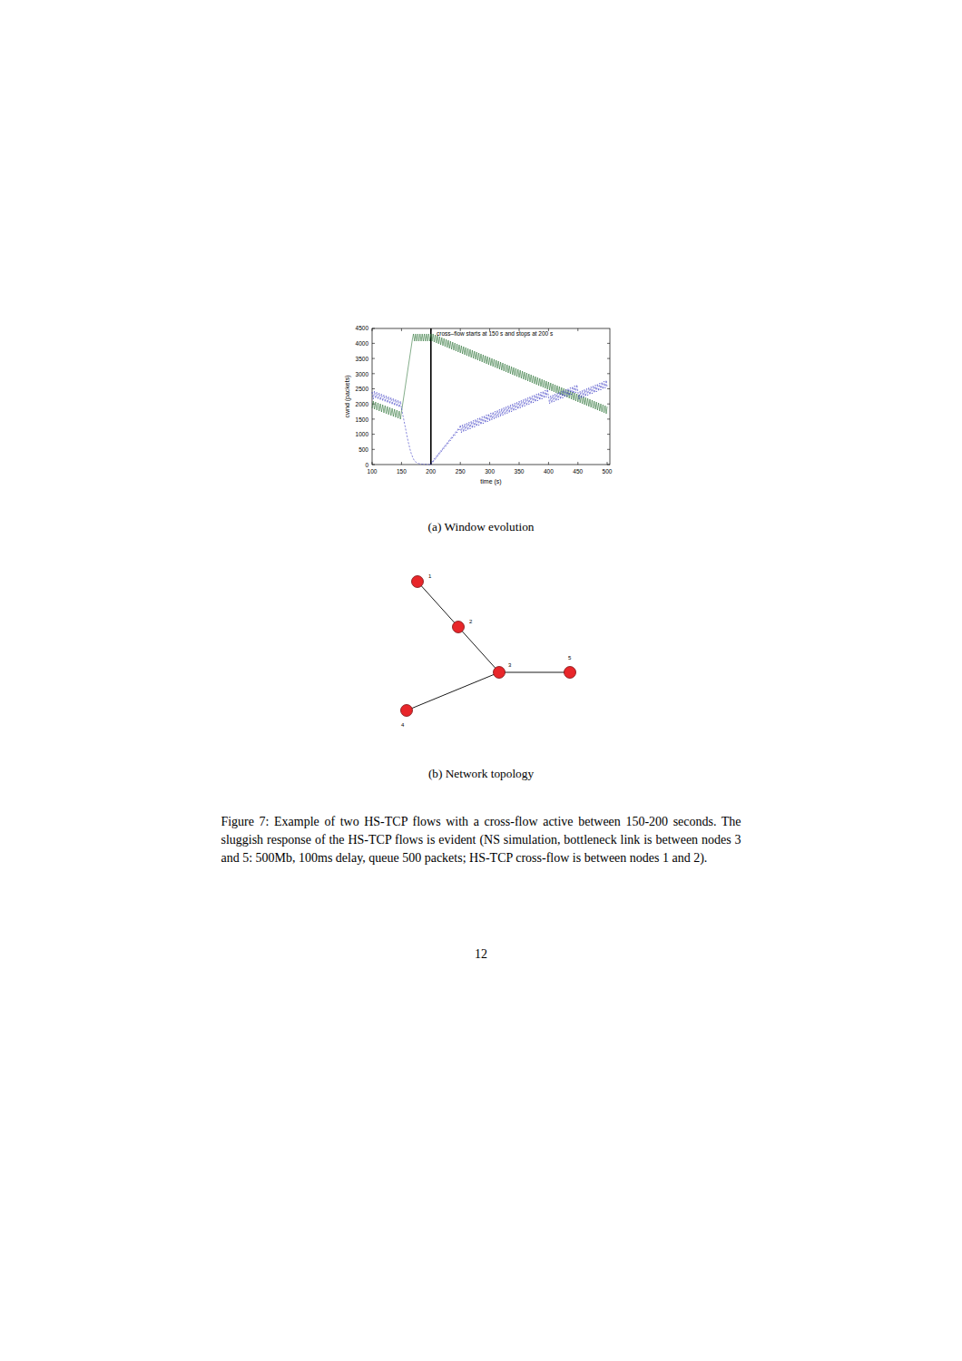0 500 1000 1500 2000 2500 3000 3500 4000 4500 100 150 200 250 300 350 400 450 500 time (s) cwnd (packets) cross–flow starts at 150 s and stops at 200 s
(a) Window evolution
1 2 3 5 4
(b) Network topology
Figure 7: Example of two HS-TCP flows with a cross-flow active between 150-200 seconds. The sluggish response of the HS-TCP flows is evident (NS simulation, bottleneck link is between nodes 3 and 5: 500Mb, 100ms delay, queue 500 packets; HS-TCP cross-flow is between nodes 1 and 2).
12